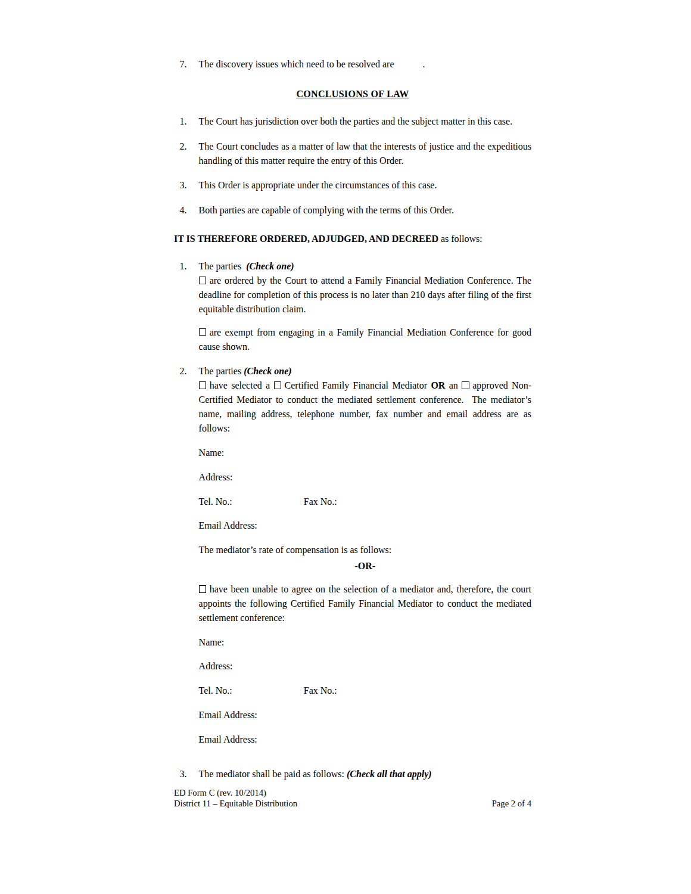7.
The discovery issues which need to be resolved are .
CONCLUSIONS OF LAW
1.
The Court has jurisdiction over both the parties and the subject matter in this case.
2.
The Court concludes as a matter of law that the interests of justice and the expeditious handling of this matter require the entry of this Order.
3.
This Order is appropriate under the circumstances of this case.
4.
Both parties are capable of complying with the terms of this Order.
IT IS THEREFORE ORDERED, ADJUDGED, AND DECREED as follows:
1.
The parties (Check one)
are ordered by the Court to attend a Family Financial Mediation Conference. The deadline for completion of this process is no later than 210 days after filing of the first equitable distribution claim.
are exempt from engaging in a Family Financial Mediation Conference for good cause shown.
2.
The parties (Check one)
have selected a Certified Family Financial Mediator OR an approved Non-Certified Mediator to conduct the mediated settlement conference. The mediator’s name, mailing address, telephone number, fax number and email address are as follows:
Name:
Address:
Tel. No.:Fax No.:
Email Address:
The mediator’s rate of compensation is as follows:
-OR-
have been unable to agree on the selection of a mediator and, therefore, the court appoints the following Certified Family Financial Mediator to conduct the mediated settlement conference:
Name:
Address:
Tel. No.:Fax No.:
Email Address:
Email Address:
3.
The mediator shall be paid as follows: (Check all that apply)
ED Form C (rev. 10/2014)
District 11 – Equitable Distribution
Page 2 of 4